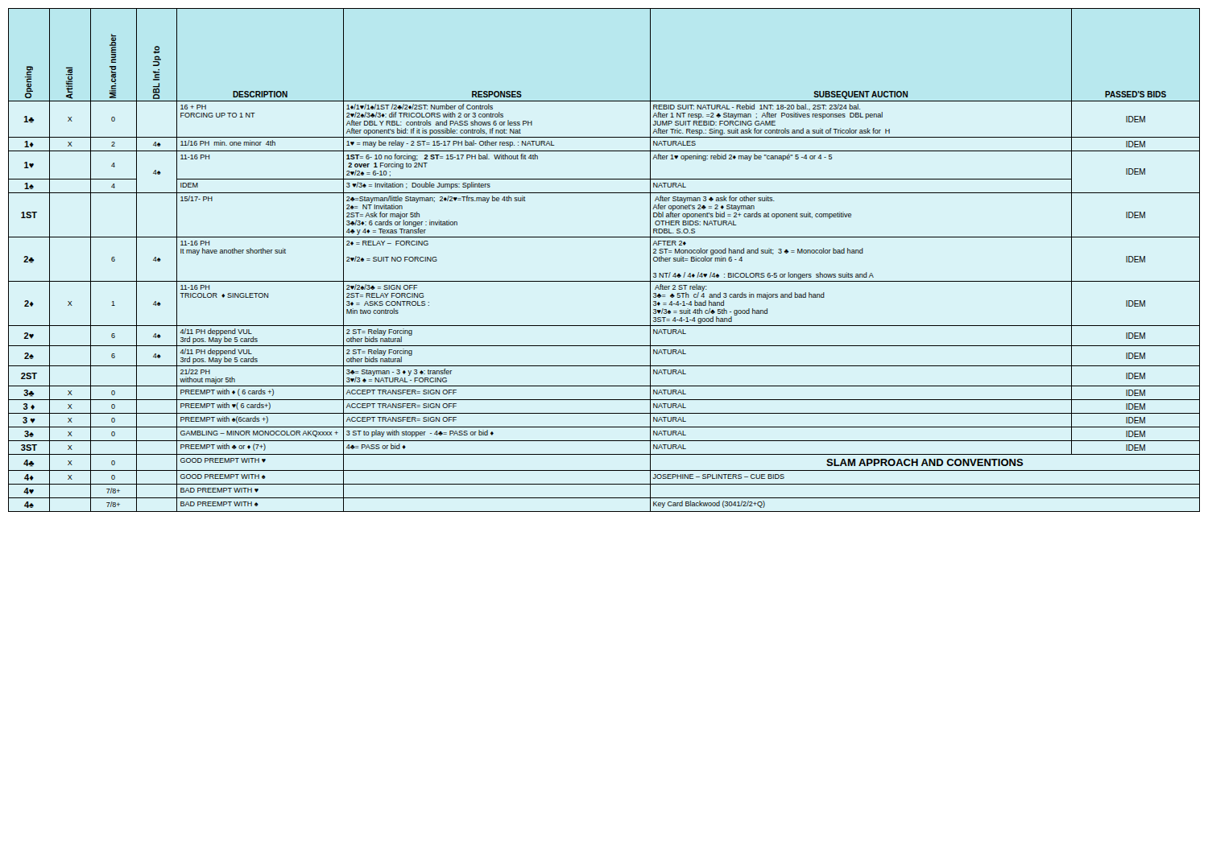| Opening | Artificial | Min.card number | DBL Inf. Up to | DESCRIPTION | RESPONSES | SUBSEQUENT AUCTION | PASSED'S BIDS |
| --- | --- | --- | --- | --- | --- | --- | --- |
| 1♣ | X | 0 | | 16 + PH FORCING UP TO 1 NT | 1♦/1♥/1♠/1ST /2♣/2♦/2ST: Number of Controls 2♥/2♠/3♣/3♦: dif TRICOLORS with 2 or 3 controls After DBL Y RBL: controls and PASS shows 6 or less PH After oponent's bid: If it is possible: controls, If not: Nat | REBID SUIT: NATURAL - Rebid 1NT: 18-20 bal., 2ST: 23/24 bal. After 1 NT resp. =2 ♣ Stayman ; After Positives responses DBL penal JUMP SUIT REBID: FORCING GAME After Tric. Resp.: Sing. suit ask for controls and a suit of Tricolor ask for H | IDEM |
| 1♦ | X | 2 | 4♠ | 11/16 PH min. one minor 4th | 1♥ = may be relay - 2 ST= 15-17 PH bal- Other resp. : NATURAL | NATURALES | IDEM |
| 1♥ | | 4 | 4♠ | 11-16 PH | 1ST = 6- 10 no forcing; 2 ST = 15-17 PH bal. Without fit 4th 2 over 1 Forcing to 2NT 2♥/2♠ = 6-10 ; | After 1♥ opening: rebid 2♦ may be "canapé" 5 -4 or 4 - 5 | IDEM |
| 1♠ | | 4 | IDEM | 3 ♥/3♠ = Invitation ; Double Jumps: Splinters | NATURAL |
| 1ST | | | | 15/17- PH | 2♣=Stayman/little Stayman; 2♦/2♥=Tfrs.may be 4th suit 2♠= NT Invitation 2ST= Ask for major 5th 3♣/3♦: 6 cards or longer : invitation 4♣ y 4♦ = Texas Transfer | After Stayman 3 ♣ ask for other suits. Afer oponet's 2♣ = 2 ♦ Stayman Dbl after oponent's bid = 2+ cards at oponent suit, competitive OTHER BIDS: NATURAL RDBL. S.O.S | IDEM |
| 2♣ | | 6 | 4♠ | 11-16 PH It may have another shorther suit | 2♦ = RELAY – FORCING 2♥/2♠ = SUIT NO FORCING | AFTER 2♦ 2 ST= Monocolor good hand and suit; 3 ♣ = Monocolor bad hand Other suit= Bicolor min 6 - 4 3 NT/ 4♣ / 4♦ /4♥ /4♠ : BICOLORS 6-5 or longers shows suits and A | IDEM |
| 2♦ | X | 1 | 4♠ | 11-16 PH TRICOLOR ♦ SINGLETON | 2♥/2♠/3♣ = SIGN OFF 2ST= RELAY FORCING 3♦ = ASKS CONTROLS : Min two controls | After 2 ST relay: 3♣= ♣ 5Th c/ 4 and 3 cards in majors and bad hand 3♦ = 4-4-1-4 bad hand 3♥/3♠ = suit 4th c/♣ 5th - good hand 3ST= 4-4-1-4 good hand | IDEM |
| 2♥ | | 6 | 4♠ | 4/11 PH deppend VUL 3rd pos. May be 5 cards | 2 ST= Relay Forcing other bids natural | NATURAL | IDEM |
| 2♠ | | 6 | 4♠ | 4/11 PH deppend VUL 3rd pos. May be 5 cards | 2 ST= Relay Forcing other bids natural | NATURAL | IDEM |
| 2ST | | | | 21/22 PH without major 5th | 3♣= Stayman - 3 ♦ y 3 ♠: transfer 3♥/3 ♠ = NATURAL - FORCING | NATURAL | IDEM |
| 3♣ | X | 0 | | PREEMPT with ♦ ( 6 cards +) | ACCEPT TRANSFER= SIGN OFF | NATURAL | IDEM |
| 3 ♦ | X | 0 | | PREEMPT with ♥( 6 cards+) | ACCEPT TRANSFER= SIGN OFF | NATURAL | IDEM |
| 3 ♥ | X | 0 | | PREEMPT with ♠(6cards +) | ACCEPT TRANSFER= SIGN OFF | NATURAL | IDEM |
| 3♠ | X | 0 | | GAMBLING – MINOR MONOCOLOR AKQxxxx + | 3 ST to play with stopper - 4♣= PASS or bid ♦ | NATURAL | IDEM |
| 3ST | X | | | PREEMPT with ♣ or ♦ (7+) | 4♣= PASS or bid ♦ | NATURAL | IDEM |
| 4♣ | X | 0 | | GOOD PREEMPT WITH ♥ | | SLAM APPROACH AND CONVENTIONS |
| 4♦ | X | 0 | | GOOD PREEMPT WITH ♠ | | JOSEPHINE – SPLINTERS – CUE BIDS |
| 4♥ | | 7/8+ | | BAD PREEMPT WITH ♥ | | |
| 4♠ | | 7/8+ | | BAD PREEMPT WITH ♠ | | Key Card Blackwood (3041/2/2+Q) |